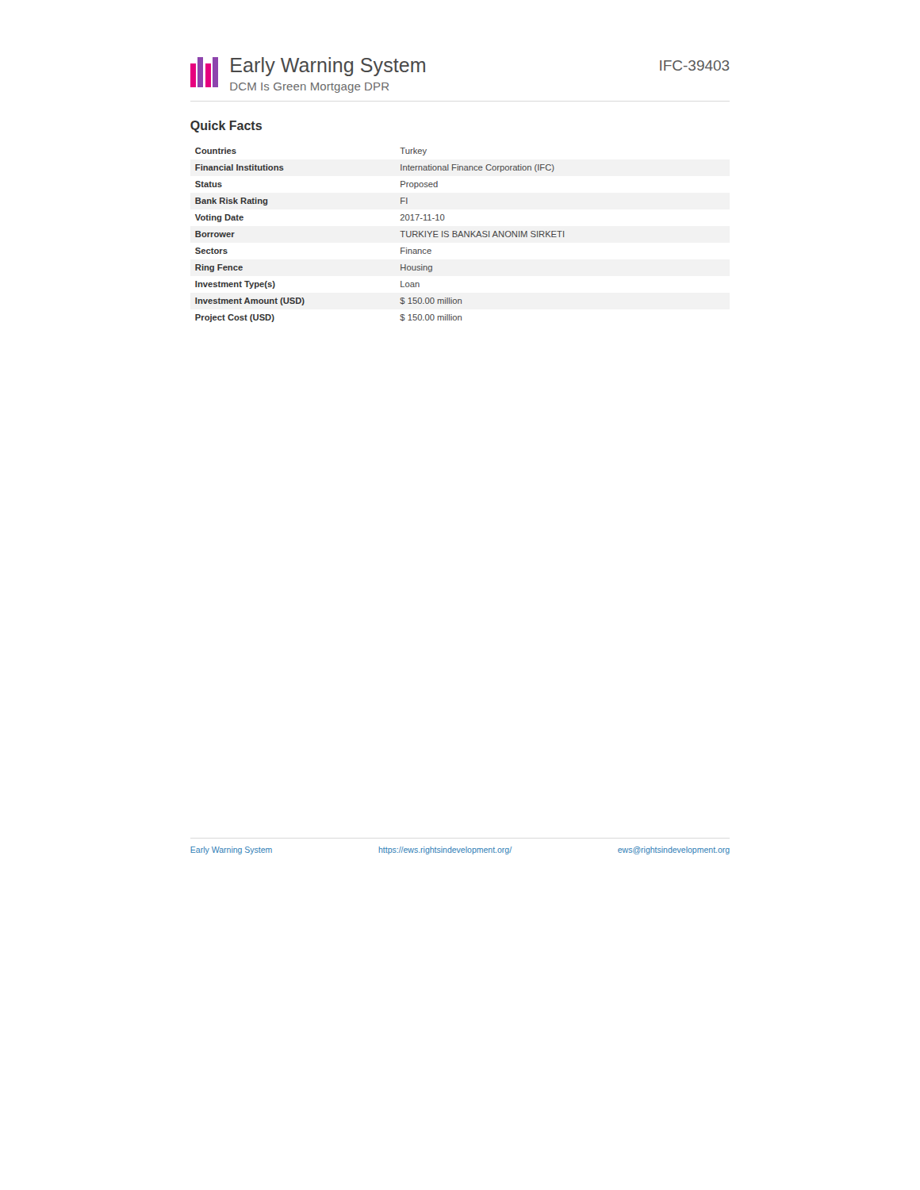Early Warning System
DCM Is Green Mortgage DPR
IFC-39403
Quick Facts
| Countries | Turkey |
| Financial Institutions | International Finance Corporation (IFC) |
| Status | Proposed |
| Bank Risk Rating | FI |
| Voting Date | 2017-11-10 |
| Borrower | TURKIYE IS BANKASI ANONIM SIRKETI |
| Sectors | Finance |
| Ring Fence | Housing |
| Investment Type(s) | Loan |
| Investment Amount (USD) | $ 150.00 million |
| Project Cost (USD) | $ 150.00 million |
Early Warning System
https://ews.rightsindevelopment.org/
ews@rightsindevelopment.org